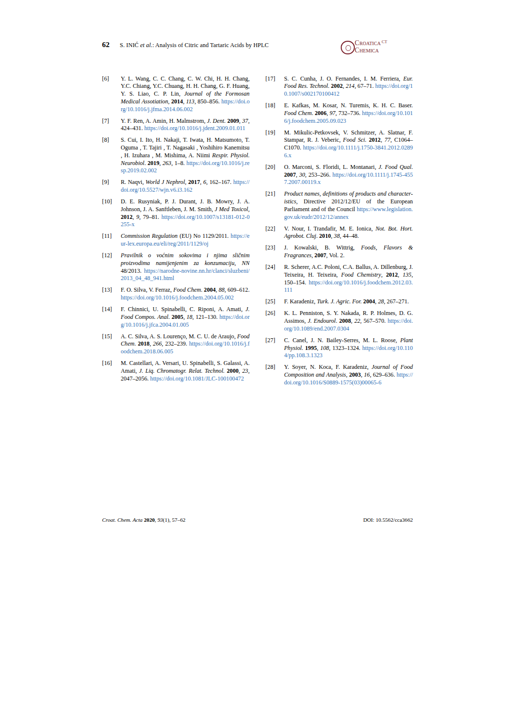62 S. INIĆ et al.: Analysis of Citric and Tartaric Acids by HPLC
CROATICA CT CHEMICA
[6] Y. L. Wang, C. C. Chang, C. W. Chi, H. H. Chang, Y.C. Chiang, Y.C. Chuang, H. H. Chang, G. F. Huang, Y. S. Liao, C. P. Lin, Journal of the Formosan Medical Assotiation, 2014, 113, 850–856. https://doi.org/10.1016/j.jfma.2014.06.002
[7] Y. F. Ren, A. Amin, H. Malmstrom, J. Dent. 2009, 37, 424–431. https://doi.org/10.1016/j.jdent.2009.01.011
[8] S. Cui, I. Ito, H. Nakaji, T. Iwata, H. Matsumoto, T. Oguma , T. Tajiri , T. Nagasaki , Yoshihiro Kanemitsu , H. Izuhara , M. Mishima, A. Niimi Respir. Physiol. Neurobiol. 2019, 263, 1–8. https://doi.org/10.1016/j.resp.2019.02.002
[9] R. Naqvi, World J Nephrol, 2017, 6, 162–167. https://doi.org/10.5527/wjn.v6.i3.162
[10] D. E. Rusyniak, P. J. Durant, J. B. Mowry, J. A. Johnson, J. A. Sanftleben, J. M. Smith, J Med Toxicol, 2012, 9, 79–81. https://doi.org/10.1007/s13181-012-0255-x
[11] Commission Regulation (EU) No 1129/2011. https://eur-lex.europa.eu/eli/reg/2011/1129/oj
[12] Pravilnik o voćnim sokovima i njima sličnim proizvodima namijenjenim za konzumaciju, NN 48/2013. https://narodne-novine.nn.hr/clanci/sluzbeni/2013_04_48_941.html
[13] F. O. Silva, V. Ferraz, Food Chem. 2004, 88, 609–612. https://doi.org/10.1016/j.foodchem.2004.05.002
[14] F. Chinnici, U. Spinabelli, C. Riponi, A. Amati, J. Food Compos. Anal. 2005, 18, 121–130. https://doi.org/10.1016/j.jfca.2004.01.005
[15] A. C. Silva, A. S. Lourenço, M. C. U. de Araujo, Food Chem. 2018, 266, 232–239. https://doi.org/10.1016/j.foodchem.2018.06.005
[16] M. Castellari, A. Versari, U. Spinabelli, S. Galassi, A. Amati, J. Liq. Chromatogr. Relat. Technol. 2000, 23, 2047–2056. https://doi.org/10.1081/JLC-100100472
[17] S. C. Cunha, J. O. Fernandes, I. M. Ferriera, Eur. Food Res. Technol. 2002, 214, 67–71. https://doi.org/10.1007/s002170100412
[18] E. Kafkas, M. Kosar, N. Turemis, K. H. C. Baser. Food Chem. 2006, 97, 732–736. https://doi.org/10.1016/j.foodchem.2005.09.023
[19] M. Mikulic-Petkovsek, V. Schmitzer, A. Slatnar, F. Stampar, R. J. Veberic, Food Sci. 2012, 77, C1064–C1070. https://doi.org/10.1111/j.1750-3841.2012.02896.x
[20] O. Marconi, S. Floridi, L. Montanari, J. Food Qual. 2007, 30, 253–266. https://doi.org/10.1111/j.1745-4557.2007.00119.x
[21] Product names, definitions of products and characteristics, Directive 2012/12/EU of the European Parliament and of the Council https://www.legislation.gov.uk/eudr/2012/12/annex
[22] V. Nour, I. Trandafir, M. E. Ionica, Not. Bot. Hort. Agrobot. Cluj. 2010, 38, 44–48.
[23] J. Kowalski, B. Wittrig, Foods, Flavors & Fragrances, 2007, Vol. 2.
[24] R. Scherer, A.C. Poloni, C.A. Ballus, A. Dillenburg, J. Teixeira, H. Teixeira, Food Chemistry, 2012, 135, 150–154. https://doi.org/10.1016/j.foodchem.2012.03.111
[25] F. Karadeniz, Turk. J. Agric. For. 2004, 28, 267–271.
[26] K. L. Penniston, S. Y. Nakada, R. P. Holmes, D. G. Assimos, J. Endourol. 2008, 22, 567–570. https://doi.org/10.1089/end.2007.0304
[27] C. Canel, J. N. Bailey-Serres, M. L. Roose, Plant Physiol. 1995, 108, 1323–1324. https://doi.org/10.1104/pp.108.3.1323
[28] Y. Soyer, N. Koca, F. Karadeniz, Journal of Food Composition and Analysis, 2003, 16, 629–636. https://doi.org/10.1016/S0889-1575(03)00065-6
Croat. Chem. Acta 2020, 93(1), 57–62
DOI: 10.5562/cca3662